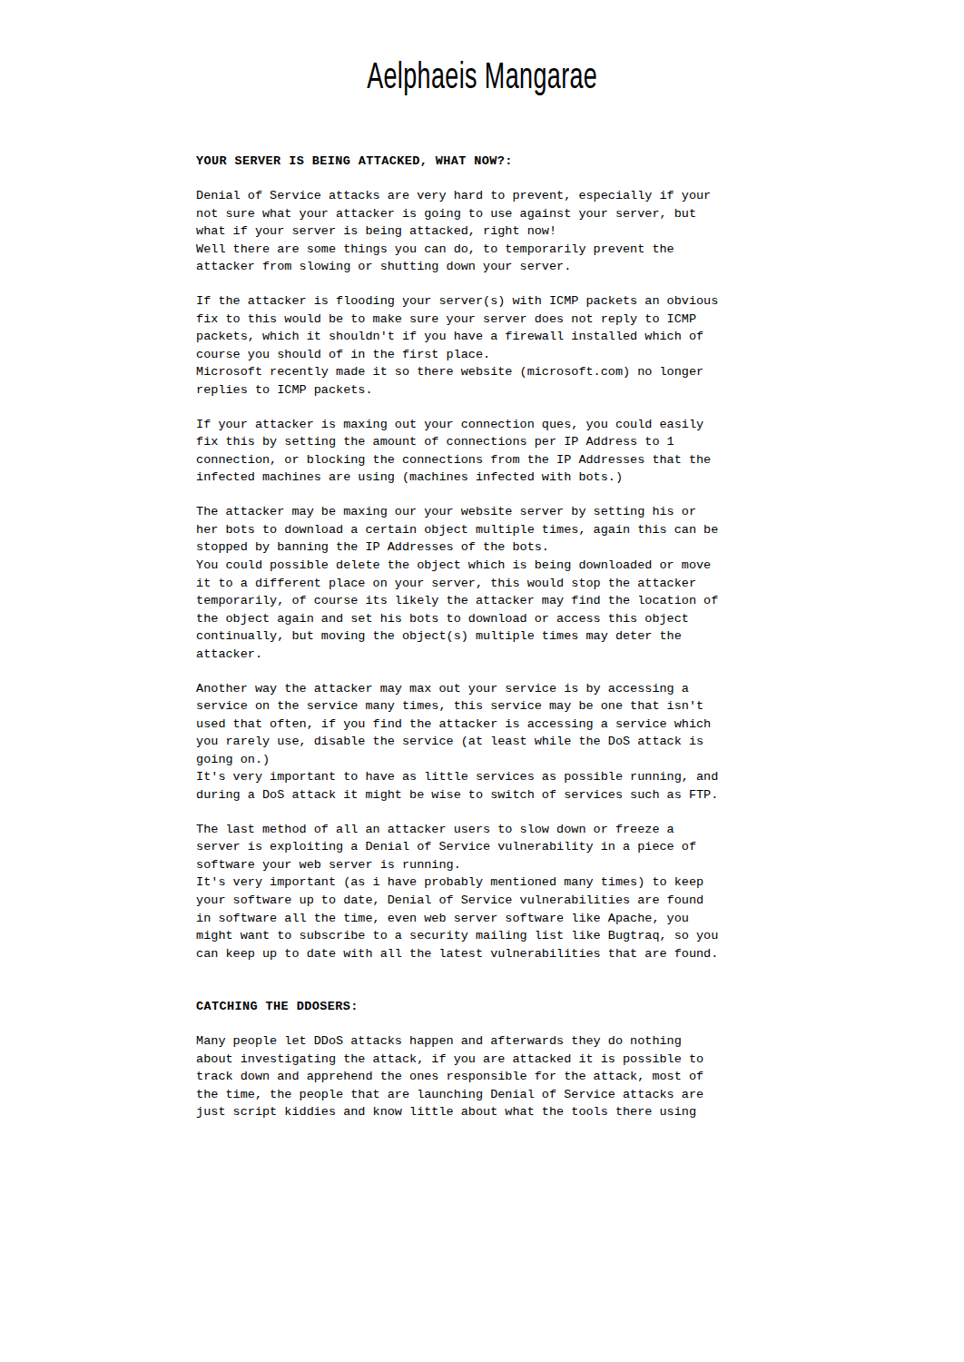Aelphaeis Mangarae
YOUR SERVER IS BEING ATTACKED, WHAT NOW?:
Denial of Service attacks are very hard to prevent, especially if your not sure what your attacker is going to use against your server, but what if your server is being attacked, right now! Well there are some things you can do, to temporarily prevent the attacker from slowing or shutting down your server.
If the attacker is flooding your server(s) with ICMP packets an obvious fix to this would be to make sure your server does not reply to ICMP packets, which it shouldn't if you have a firewall installed which of course you should of in the first place. Microsoft recently made it so there website (microsoft.com) no longer replies to ICMP packets.
If your attacker is maxing out your connection ques, you could easily fix this by setting the amount of connections per IP Address to 1 connection, or blocking the connections from the IP Addresses that the infected machines are using (machines infected with bots.)
The attacker may be maxing our your website server by setting his or her bots to download a certain object multiple times, again this can be stopped by banning the IP Addresses of the bots. You could possible delete the object which is being downloaded or move it to a different place on your server, this would stop the attacker temporarily, of course its likely the attacker may find the location of the object again and set his bots to download or access this object continually, but moving the object(s) multiple times may deter the attacker.
Another way the attacker may max out your service is by accessing a service on the service many times, this service may be one that isn't used that often, if you find the attacker is accessing a service which you rarely use, disable the service (at least while the DoS attack is going on.) It's very important to have as little services as possible running, and during a DoS attack it might be wise to switch of services such as FTP.
The last method of all an attacker users to slow down or freeze a server is exploiting a Denial of Service vulnerability in a piece of software your web server is running. It's very important (as i have probably mentioned many times) to keep your software up to date, Denial of Service vulnerabilities are found in software all the time, even web server software like Apache, you might want to subscribe to a security mailing list like Bugtraq, so you can keep up to date with all the latest vulnerabilities that are found.
CATCHING THE DDOSERS:
Many people let DDoS attacks happen and afterwards they do nothing about investigating the attack, if you are attacked it is possible to track down and apprehend the ones responsible for the attack, most of the time, the people that are launching Denial of Service attacks are just script kiddies and know little about what the tools there using